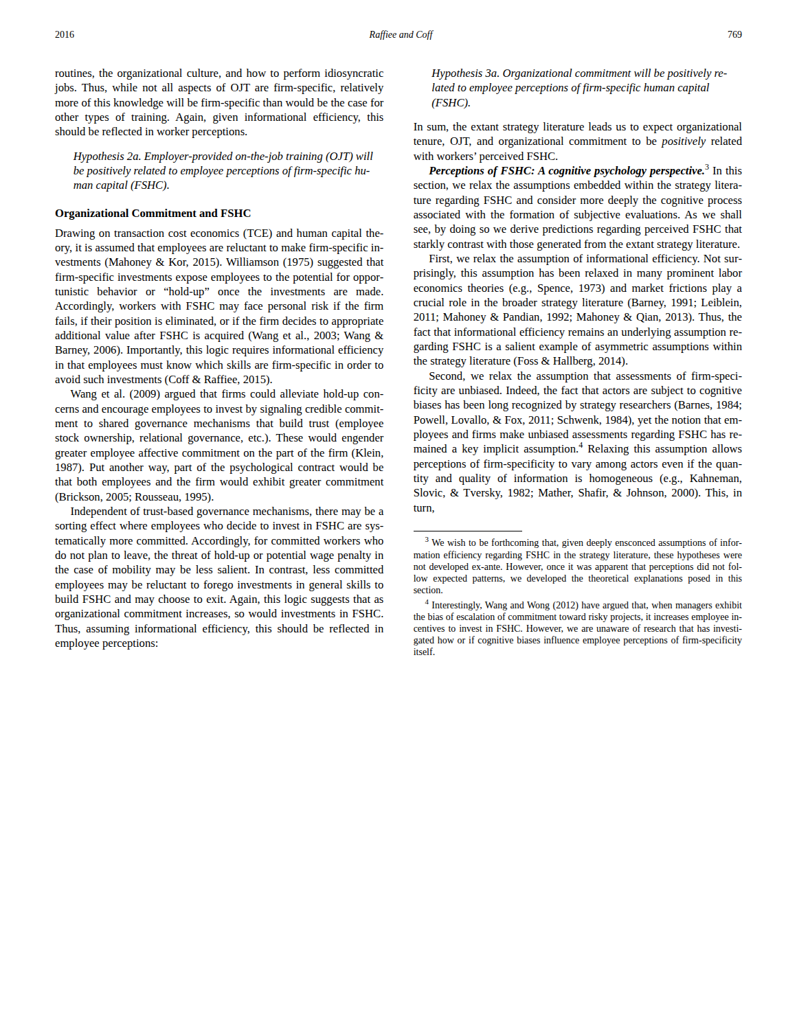2016 Raffiee and Coff 769
routines, the organizational culture, and how to perform idiosyncratic jobs. Thus, while not all aspects of OJT are firm-specific, relatively more of this knowledge will be firm-specific than would be the case for other types of training. Again, given informational efficiency, this should be reflected in worker perceptions.
Hypothesis 2a. Employer-provided on-the-job training (OJT) will be positively related to employee perceptions of firm-specific human capital (FSHC).
Organizational Commitment and FSHC
Drawing on transaction cost economics (TCE) and human capital theory, it is assumed that employees are reluctant to make firm-specific investments (Mahoney & Kor, 2015). Williamson (1975) suggested that firm-specific investments expose employees to the potential for opportunistic behavior or “hold-up” once the investments are made. Accordingly, workers with FSHC may face personal risk if the firm fails, if their position is eliminated, or if the firm decides to appropriate additional value after FSHC is acquired (Wang et al., 2003; Wang & Barney, 2006). Importantly, this logic requires informational efficiency in that employees must know which skills are firm-specific in order to avoid such investments (Coff & Raffiee, 2015).
Wang et al. (2009) argued that firms could alleviate hold-up concerns and encourage employees to invest by signaling credible commitment to shared governance mechanisms that build trust (employee stock ownership, relational governance, etc.). These would engender greater employee affective commitment on the part of the firm (Klein, 1987). Put another way, part of the psychological contract would be that both employees and the firm would exhibit greater commitment (Brickson, 2005; Rousseau, 1995).
Independent of trust-based governance mechanisms, there may be a sorting effect where employees who decide to invest in FSHC are systematically more committed. Accordingly, for committed workers who do not plan to leave, the threat of hold-up or potential wage penalty in the case of mobility may be less salient. In contrast, less committed employees may be reluctant to forego investments in general skills to build FSHC and may choose to exit. Again, this logic suggests that as organizational commitment increases, so would investments in FSHC. Thus, assuming informational efficiency, this should be reflected in employee perceptions:
Hypothesis 3a. Organizational commitment will be positively related to employee perceptions of firm-specific human capital (FSHC).
In sum, the extant strategy literature leads us to expect organizational tenure, OJT, and organizational commitment to be positively related with workers’ perceived FSHC.
Perceptions of FSHC: A cognitive psychology perspective.3 In this section, we relax the assumptions embedded within the strategy literature regarding FSHC and consider more deeply the cognitive process associated with the formation of subjective evaluations. As we shall see, by doing so we derive predictions regarding perceived FSHC that starkly contrast with those generated from the extant strategy literature.
First, we relax the assumption of informational efficiency. Not surprisingly, this assumption has been relaxed in many prominent labor economics theories (e.g., Spence, 1973) and market frictions play a crucial role in the broader strategy literature (Barney, 1991; Leiblein, 2011; Mahoney & Pandian, 1992; Mahoney & Qian, 2013). Thus, the fact that informational efficiency remains an underlying assumption regarding FSHC is a salient example of asymmetric assumptions within the strategy literature (Foss & Hallberg, 2014).
Second, we relax the assumption that assessments of firm-specificity are unbiased. Indeed, the fact that actors are subject to cognitive biases has been long recognized by strategy researchers (Barnes, 1984; Powell, Lovallo, & Fox, 2011; Schwenk, 1984), yet the notion that employees and firms make unbiased assessments regarding FSHC has remained a key implicit assumption.4 Relaxing this assumption allows perceptions of firm-specificity to vary among actors even if the quantity and quality of information is homogeneous (e.g., Kahneman, Slovic, & Tversky, 1982; Mather, Shafir, & Johnson, 2000). This, in turn,
3 We wish to be forthcoming that, given deeply ensconced assumptions of information efficiency regarding FSHC in the strategy literature, these hypotheses were not developed ex-ante. However, once it was apparent that perceptions did not follow expected patterns, we developed the theoretical explanations posed in this section.
4 Interestingly, Wang and Wong (2012) have argued that, when managers exhibit the bias of escalation of commitment toward risky projects, it increases employee incentives to invest in FSHC. However, we are unaware of research that has investigated how or if cognitive biases influence employee perceptions of firm-specificity itself.